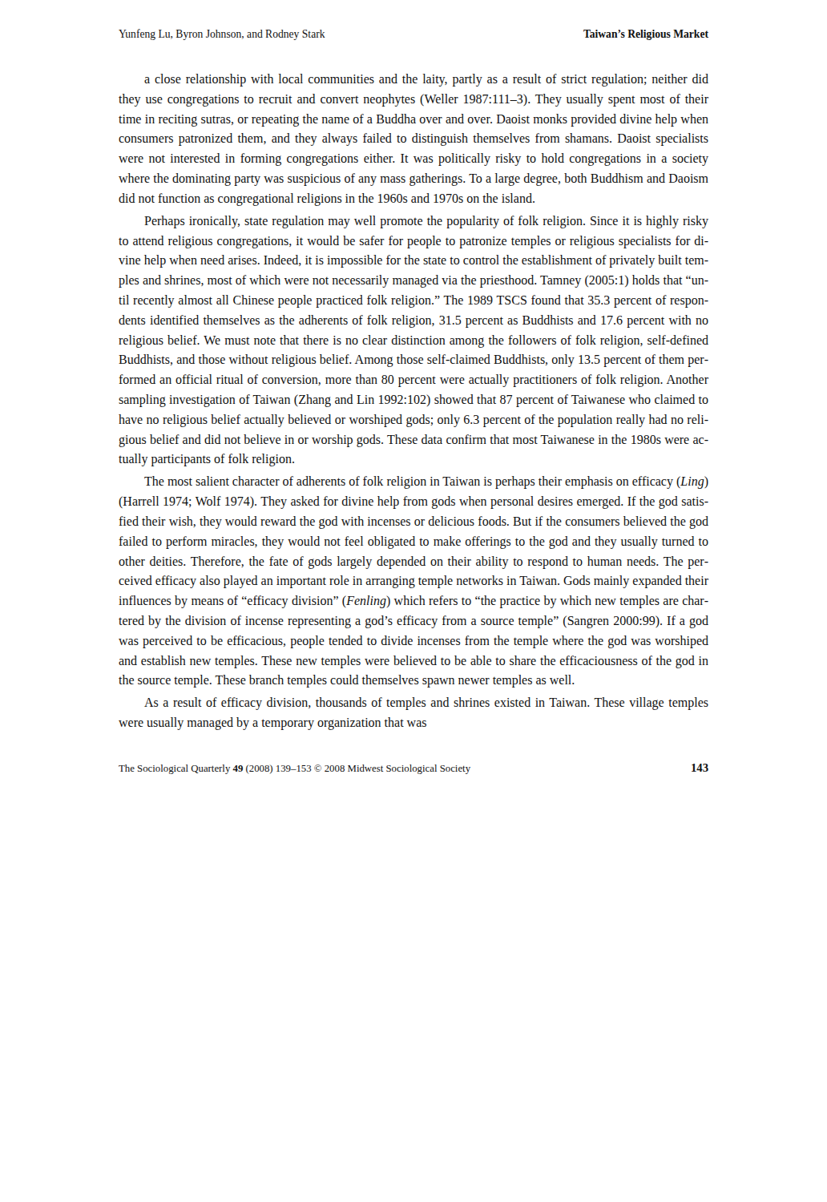Yunfeng Lu, Byron Johnson, and Rodney Stark Taiwan’s Religious Market
a close relationship with local communities and the laity, partly as a result of strict regulation; neither did they use congregations to recruit and convert neophytes (Weller 1987:111–3). They usually spent most of their time in reciting sutras, or repeating the name of a Buddha over and over. Daoist monks provided divine help when consumers patronized them, and they always failed to distinguish themselves from shamans. Daoist specialists were not interested in forming congregations either. It was politically risky to hold congregations in a society where the dominating party was suspicious of any mass gatherings. To a large degree, both Buddhism and Daoism did not function as congregational religions in the 1960s and 1970s on the island.
Perhaps ironically, state regulation may well promote the popularity of folk religion. Since it is highly risky to attend religious congregations, it would be safer for people to patronize temples or religious specialists for divine help when need arises. Indeed, it is impossible for the state to control the establishment of privately built temples and shrines, most of which were not necessarily managed via the priesthood. Tamney (2005:1) holds that “until recently almost all Chinese people practiced folk religion.” The 1989 TSCS found that 35.3 percent of respondents identified themselves as the adherents of folk religion, 31.5 percent as Buddhists and 17.6 percent with no religious belief. We must note that there is no clear distinction among the followers of folk religion, self-defined Buddhists, and those without religious belief. Among those self-claimed Buddhists, only 13.5 percent of them performed an official ritual of conversion, more than 80 percent were actually practitioners of folk religion. Another sampling investigation of Taiwan (Zhang and Lin 1992:102) showed that 87 percent of Taiwanese who claimed to have no religious belief actually believed or worshiped gods; only 6.3 percent of the population really had no religious belief and did not believe in or worship gods. These data confirm that most Taiwanese in the 1980s were actually participants of folk religion.
The most salient character of adherents of folk religion in Taiwan is perhaps their emphasis on efficacy (Ling) (Harrell 1974; Wolf 1974). They asked for divine help from gods when personal desires emerged. If the god satisfied their wish, they would reward the god with incenses or delicious foods. But if the consumers believed the god failed to perform miracles, they would not feel obligated to make offerings to the god and they usually turned to other deities. Therefore, the fate of gods largely depended on their ability to respond to human needs. The perceived efficacy also played an important role in arranging temple networks in Taiwan. Gods mainly expanded their influences by means of “efficacy division” (Fenling) which refers to “the practice by which new temples are chartered by the division of incense representing a god’s efficacy from a source temple” (Sangren 2000:99). If a god was perceived to be efficacious, people tended to divide incenses from the temple where the god was worshiped and establish new temples. These new temples were believed to be able to share the efficaciousness of the god in the source temple. These branch temples could themselves spawn newer temples as well.
As a result of efficacy division, thousands of temples and shrines existed in Taiwan. These village temples were usually managed by a temporary organization that was
The Sociological Quarterly 49 (2008) 139–153 © 2008 Midwest Sociological Society 143